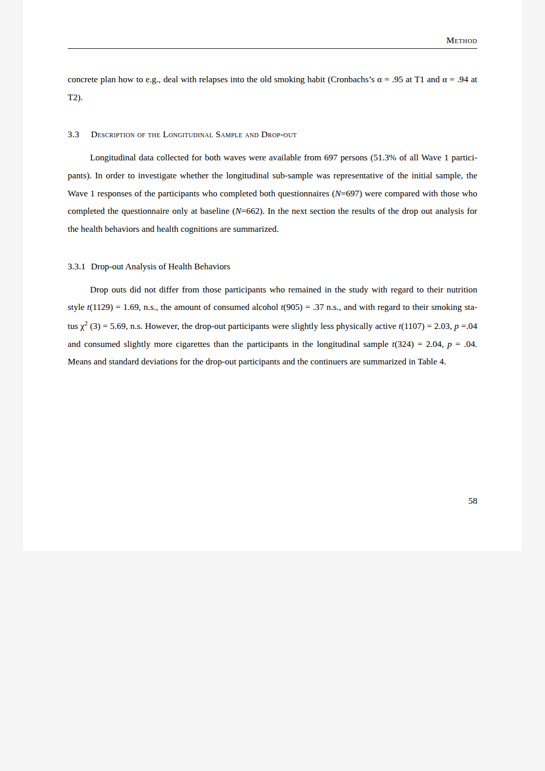Method
concrete plan how to e.g., deal with relapses into the old smoking habit (Cronbachs’s α = .95 at T1 and α = .94 at T2).
3.3 Description of the Longitudinal Sample and Drop-out
Longitudinal data collected for both waves were available from 697 persons (51.3% of all Wave 1 participants). In order to investigate whether the longitudinal sub-sample was representative of the initial sample, the Wave 1 responses of the participants who completed both questionnaires (N=697) were compared with those who completed the questionnaire only at baseline (N=662). In the next section the results of the drop out analysis for the health behaviors and health cognitions are summarized.
3.3.1 Drop-out Analysis of Health Behaviors
Drop outs did not differ from those participants who remained in the study with regard to their nutrition style t(1129) = 1.69, n.s., the amount of consumed alcohol t(905) = .37 n.s., and with regard to their smoking status χ2 (3) = 5.69, n.s. However, the drop-out participants were slightly less physically active t(1107) = 2.03, p =.04 and consumed slightly more cigarettes than the participants in the longitudinal sample t(324) = 2.04, p = .04. Means and standard deviations for the drop-out participants and the continuers are summarized in Table 4.
58